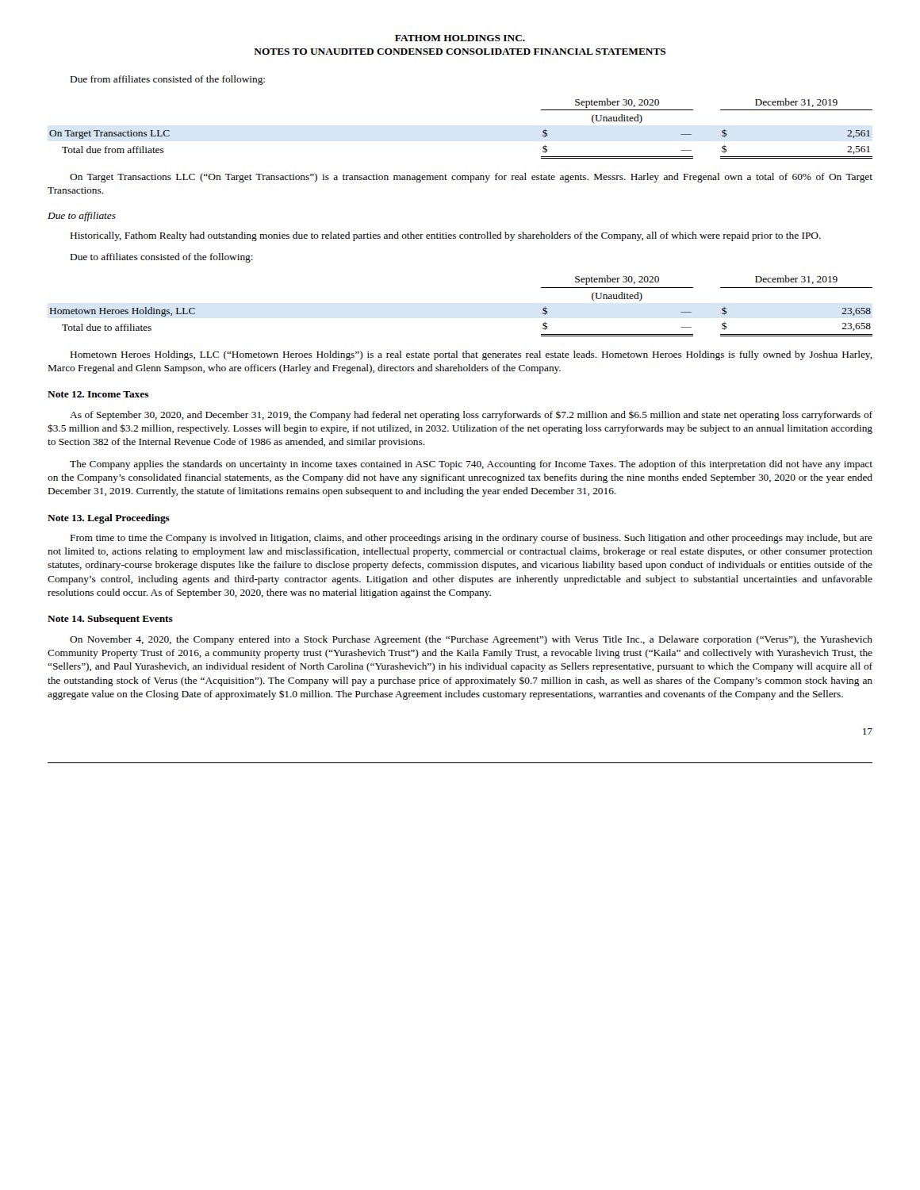FATHOM HOLDINGS INC.
NOTES TO UNAUDITED CONDENSED CONSOLIDATED FINANCIAL STATEMENTS
Due from affiliates consisted of the following:
| | | September 30, 2020 | | December 31, 2019 |
| | | (Unaudited) | | |
| On Target Transactions LLC | | $ | — | | $ | 2,561 |
| Total due from affiliates | | $ | — | | $ | 2,561 |
On Target Transactions LLC (“On Target Transactions”) is a transaction management company for real estate agents. Messrs. Harley and Fregenal own a total of 60% of On Target Transactions.
Due to affiliates
Historically, Fathom Realty had outstanding monies due to related parties and other entities controlled by shareholders of the Company, all of which were repaid prior to the IPO.
Due to affiliates consisted of the following:
| | | September 30, 2020 | | December 31, 2019 |
| | | (Unaudited) | | |
| Hometown Heroes Holdings, LLC | | $ | — | | $ | 23,658 |
| Total due to affiliates | | $ | — | | $ | 23,658 |
Hometown Heroes Holdings, LLC (“Hometown Heroes Holdings”) is a real estate portal that generates real estate leads. Hometown Heroes Holdings is fully owned by Joshua Harley, Marco Fregenal and Glenn Sampson, who are officers (Harley and Fregenal), directors and shareholders of the Company.
Note 12. Income Taxes
As of September 30, 2020, and December 31, 2019, the Company had federal net operating loss carryforwards of $7.2 million and $6.5 million and state net operating loss carryforwards of $3.5 million and $3.2 million, respectively. Losses will begin to expire, if not utilized, in 2032. Utilization of the net operating loss carryforwards may be subject to an annual limitation according to Section 382 of the Internal Revenue Code of 1986 as amended, and similar provisions.
The Company applies the standards on uncertainty in income taxes contained in ASC Topic 740, Accounting for Income Taxes. The adoption of this interpretation did not have any impact on the Company’s consolidated financial statements, as the Company did not have any significant unrecognized tax benefits during the nine months ended September 30, 2020 or the year ended December 31, 2019. Currently, the statute of limitations remains open subsequent to and including the year ended December 31, 2016.
Note 13. Legal Proceedings
From time to time the Company is involved in litigation, claims, and other proceedings arising in the ordinary course of business. Such litigation and other proceedings may include, but are not limited to, actions relating to employment law and misclassification, intellectual property, commercial or contractual claims, brokerage or real estate disputes, or other consumer protection statutes, ordinary-course brokerage disputes like the failure to disclose property defects, commission disputes, and vicarious liability based upon conduct of individuals or entities outside of the Company’s control, including agents and third-party contractor agents. Litigation and other disputes are inherently unpredictable and subject to substantial uncertainties and unfavorable resolutions could occur. As of September 30, 2020, there was no material litigation against the Company.
Note 14. Subsequent Events
On November 4, 2020, the Company entered into a Stock Purchase Agreement (the “Purchase Agreement”) with Verus Title Inc., a Delaware corporation (“Verus”), the Yurashevich Community Property Trust of 2016, a community property trust (“Yurashevich Trust”) and the Kaila Family Trust, a revocable living trust (“Kaila” and collectively with Yurashevich Trust, the “Sellers”), and Paul Yurashevich, an individual resident of North Carolina (“Yurashevich”) in his individual capacity as Sellers representative, pursuant to which the Company will acquire all of the outstanding stock of Verus (the “Acquisition”). The Company will pay a purchase price of approximately $0.7 million in cash, as well as shares of the Company’s common stock having an aggregate value on the Closing Date of approximately $1.0 million. The Purchase Agreement includes customary representations, warranties and covenants of the Company and the Sellers.
17